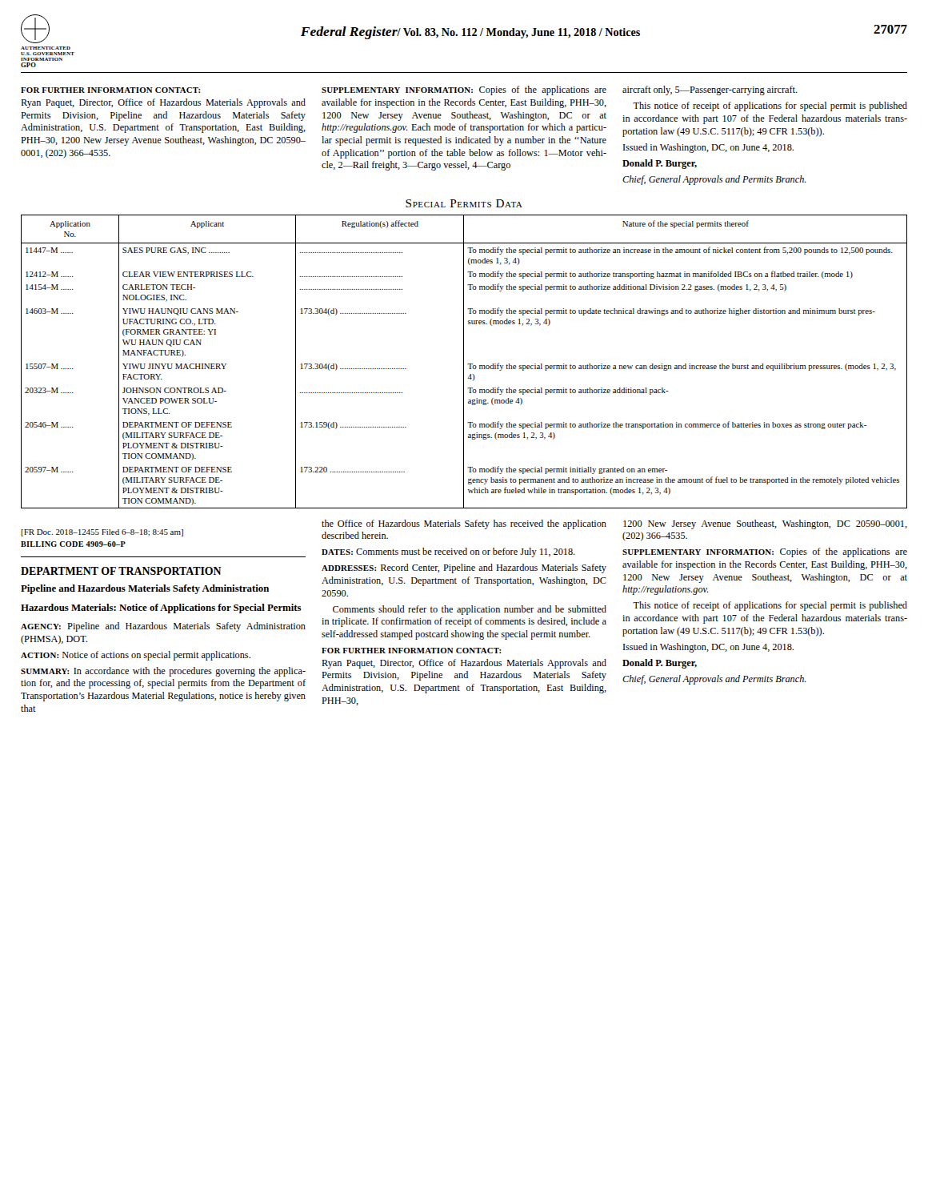Authenticated
U.S. Government
Information GPO
Federal Register/ Vol. 83, No. 112 / Monday, June 11, 2018 / Notices
27077
For Further Information Contact:
Ryan Paquet, Director, Office of Hazardous Materials Approvals and Permits Division, Pipeline and Hazardous Materials Safety Administration, U.S. Department of Transportation, East Building, PHH–30, 1200 New Jersey Avenue Southeast, Washington, DC 20590–0001, (202) 366–4535.
Supplementary Information: Copies of the applications are available for inspection in the Records Center, East Building, PHH–30, 1200 New Jersey Avenue Southeast, Washington, DC or at http://regulations.gov. Each mode of transportation for which a particular special permit is requested is indicated by a number in the ‘‘Nature of Application’’ portion of the table below as follows: 1—Motor vehicle, 2—Rail freight, 3—Cargo vessel, 4—Cargo
aircraft only, 5—Passenger-carrying aircraft.
This notice of receipt of applications for special permit is published in accordance with part 107 of the Federal hazardous materials transportation law (49 U.S.C. 5117(b); 49 CFR 1.53(b)).
Issued in Washington, DC, on June 4, 2018.
Donald P. Burger,
Chief, General Approvals and Permits Branch.
Special Permits Data
| Application No. | Applicant | Regulation(s) affected | Nature of the special permits thereof |
| --- | --- | --- | --- |
| 11447–M ...... | SAES PURE GAS, INC .......... | ................................................ | To modify the special permit to authorize an increase in the amount of nickel content from 5,200 pounds to 12,500 pounds. (modes 1, 3, 4) |
| 12412–M ...... | CLEAR VIEW ENTERPRISES LLC. | ................................................ | To modify the special permit to authorize transporting hazmat in manifolded IBCs on a flatbed trailer. (mode 1) |
| 14154–M ...... | CARLETON TECH- NOLOGIES, INC. | ................................................ | To modify the special permit to authorize additional Division 2.2 gases. (modes 1, 2, 3, 4, 5) |
| 14603–M ...... | YIWU HAUNQIU CANS MAN- UFACTURING CO., LTD. (FORMER GRANTEE: YI WU HAUN QIU CAN MANFACTURE). | 173.304(d) ............................... | To modify the special permit to update technical drawings and to authorize higher distortion and minimum burst pres- sures. (modes 1, 2, 3, 4) |
| 15507–M ...... | YIWU JINYU MACHINERY FACTORY. | 173.304(d) ............................... | To modify the special permit to authorize a new can design and increase the burst and equilibrium pressures. (modes 1, 2, 3, 4) |
| 20323–M ...... | JOHNSON CONTROLS AD- VANCED POWER SOLU- TIONS, LLC. | ................................................ | To modify the special permit to authorize additional pack- aging. (mode 4) |
| 20546–M ...... | DEPARTMENT OF DEFENSE (MILITARY SURFACE DE- PLOYMENT & DISTRIBU- TION COMMAND). | 173.159(d) ............................... | To modify the special permit to authorize the transportation in commerce of batteries in boxes as strong outer pack- agings. (modes 1, 2, 3, 4) |
| 20597–M ...... | DEPARTMENT OF DEFENSE (MILITARY SURFACE DE- PLOYMENT & DISTRIBU- TION COMMAND). | 173.220 ................................... | To modify the special permit initially granted on an emer- gency basis to permanent and to authorize an increase in the amount of fuel to be transported in the remotely piloted vehicles which are fueled while in transportation. (modes 1, 2, 3, 4) |
[FR Doc. 2018–12455 Filed 6–8–18; 8:45 am]
BILLING CODE 4909–60–P
DEPARTMENT OF TRANSPORTATION
Pipeline and Hazardous Materials Safety Administration
Hazardous Materials: Notice of Applications for Special Permits
Agency: Pipeline and Hazardous Materials Safety Administration (PHMSA), DOT.
Action: Notice of actions on special permit applications.
Summary: In accordance with the procedures governing the application for, and the processing of, special permits from the Department of Transportation’s Hazardous Material Regulations, notice is hereby given that
the Office of Hazardous Materials Safety has received the application described herein.
Dates: Comments must be received on or before July 11, 2018.
Addresses: Record Center, Pipeline and Hazardous Materials Safety Administration, U.S. Department of Transportation, Washington, DC 20590.
Comments should refer to the application number and be submitted in triplicate. If confirmation of receipt of comments is desired, include a self-addressed stamped postcard showing the special permit number.
For Further Information Contact:
Ryan Paquet, Director, Office of Hazardous Materials Approvals and Permits Division, Pipeline and Hazardous Materials Safety Administration, U.S. Department of Transportation, East Building, PHH–30,
1200 New Jersey Avenue Southeast, Washington, DC 20590–0001, (202) 366–4535.
Supplementary Information: Copies of the applications are available for inspection in the Records Center, East Building, PHH–30, 1200 New Jersey Avenue Southeast, Washington, DC or at http://regulations.gov.
This notice of receipt of applications for special permit is published in accordance with part 107 of the Federal hazardous materials transportation law (49 U.S.C. 5117(b); 49 CFR 1.53(b)).
Issued in Washington, DC, on June 4, 2018.
Donald P. Burger,
Chief, General Approvals and Permits Branch.